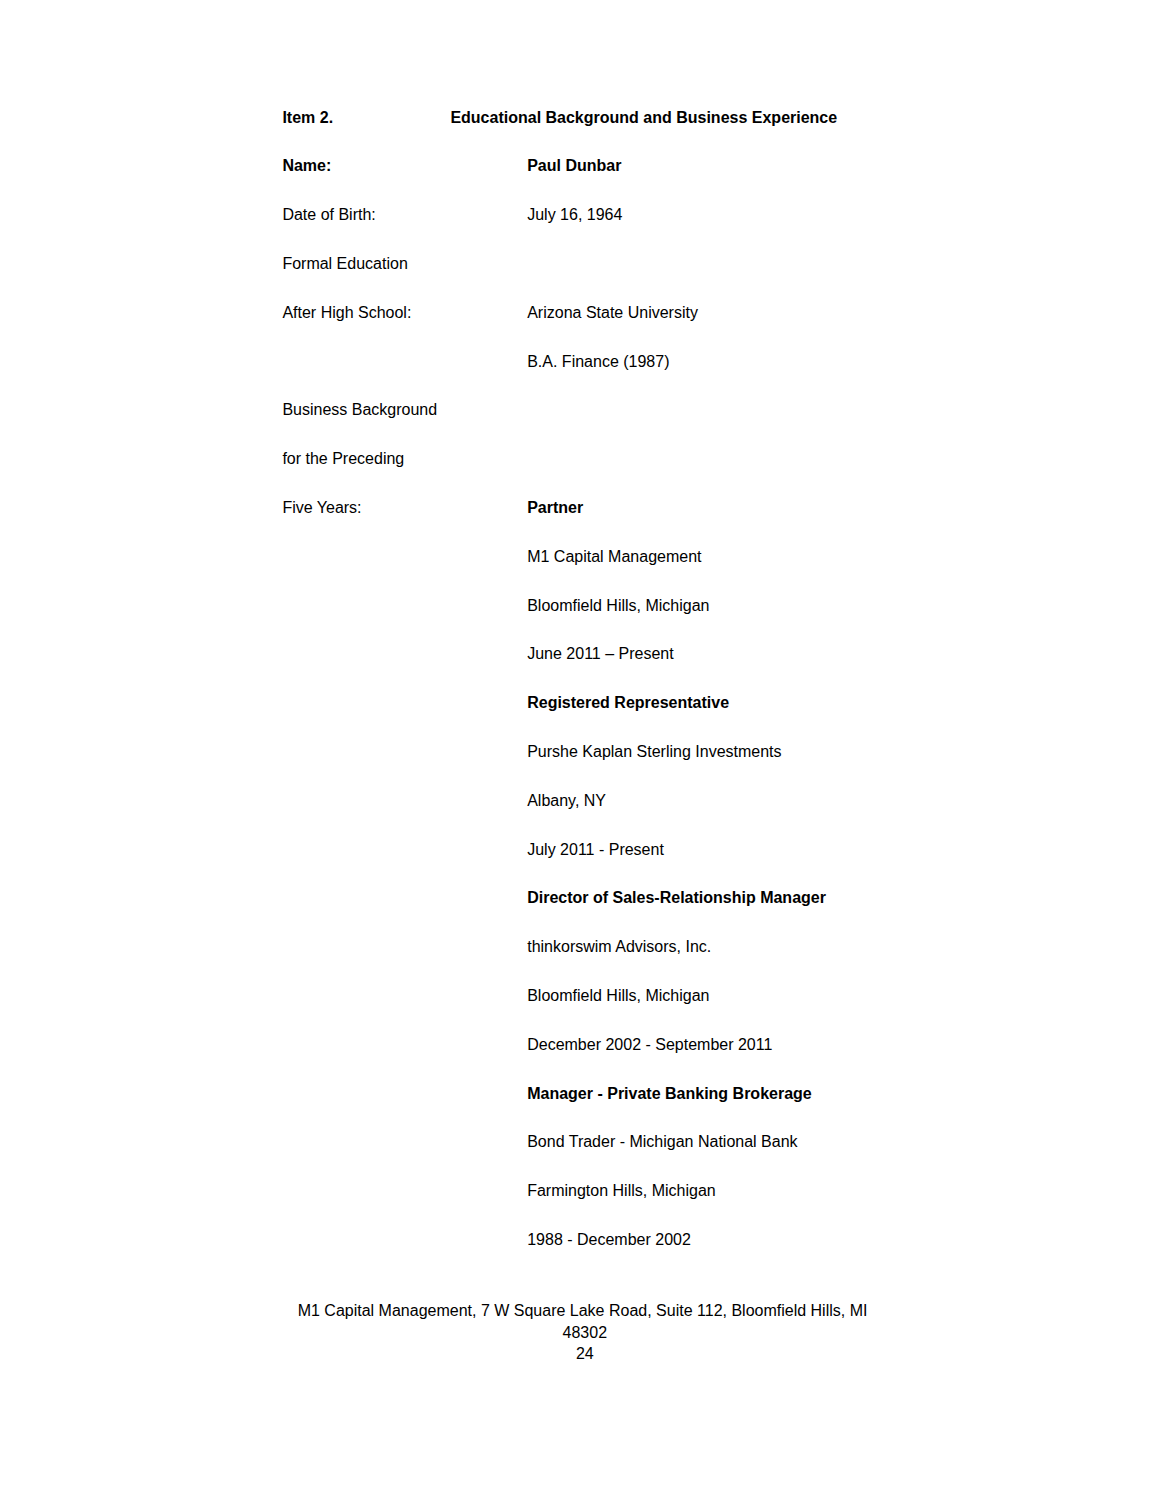Item 2. Educational Background and Business Experience
Name:
Paul Dunbar
Date of Birth:
July 16, 1964
Formal Education
After High School:
Arizona State University
B.A. Finance (1987)
Business Background
for the Preceding
Five Years:
Partner
M1 Capital Management
Bloomfield Hills, Michigan
June 2011 – Present
Registered Representative
Purshe Kaplan Sterling Investments
Albany, NY
July 2011 - Present
Director of Sales-Relationship Manager
thinkorswim Advisors, Inc.
Bloomfield Hills, Michigan
December 2002 - September 2011
Manager - Private Banking Brokerage
Bond Trader - Michigan National Bank
Farmington Hills, Michigan
1988 - December 2002
M1 Capital Management, 7 W Square Lake Road, Suite 112, Bloomfield Hills, MI 48302
24